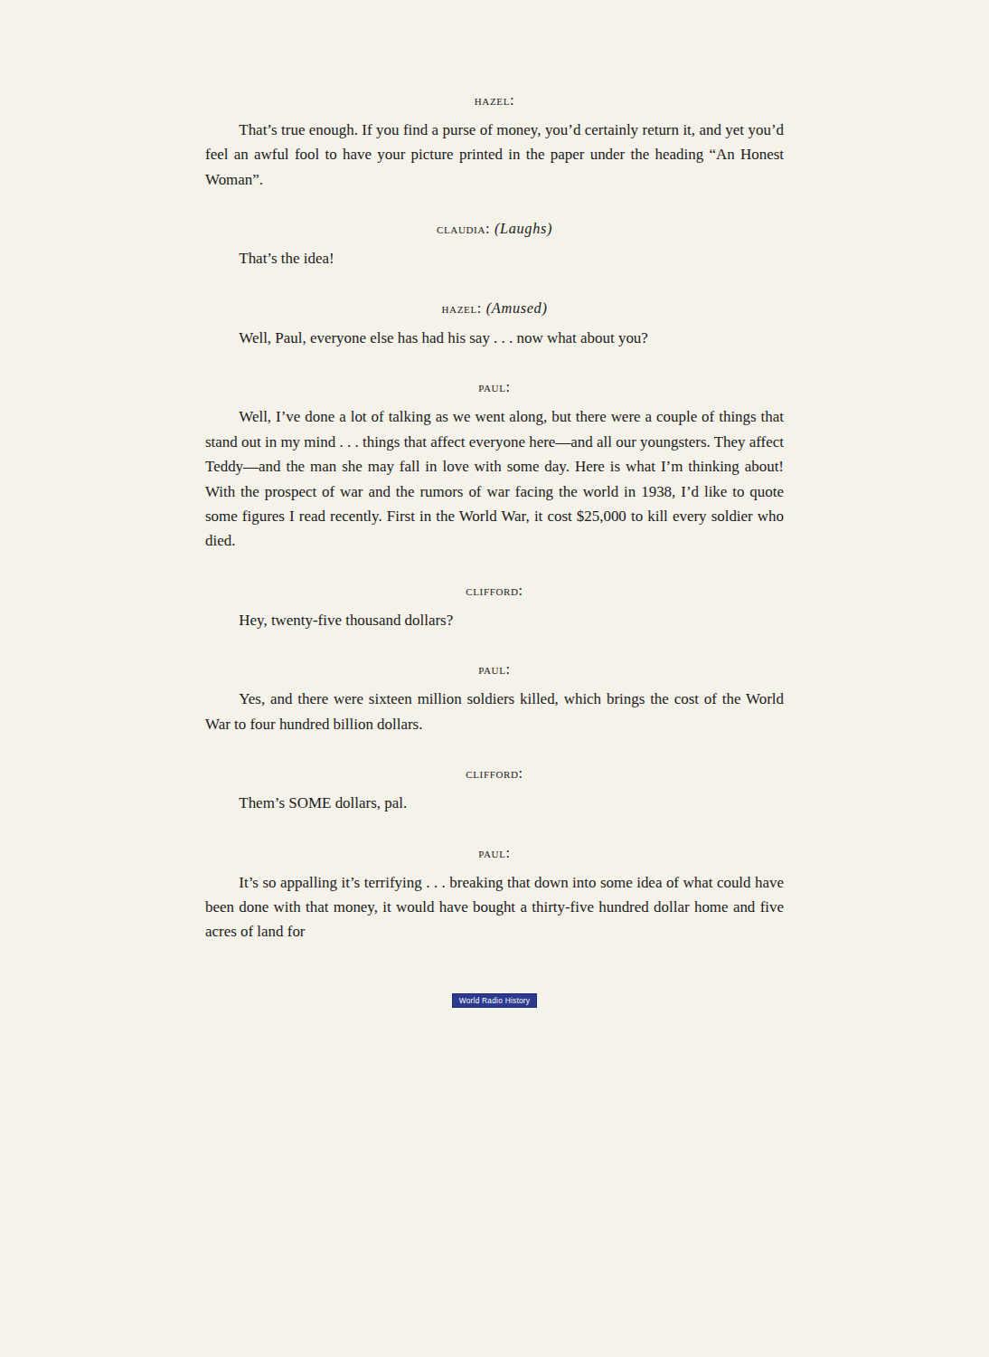Hazel:
That’s true enough. If you find a purse of money, you’d certainly return it, and yet you’d feel an awful fool to have your picture printed in the paper under the heading “An Honest Woman”.
Claudia: (Laughs)
That’s the idea!
Hazel: (Amused)
Well, Paul, everyone else has had his say . . . now what about you?
Paul:
Well, I’ve done a lot of talking as we went along, but there were a couple of things that stand out in my mind . . . things that affect everyone here—and all our youngsters. They affect Teddy—and the man she may fall in love with some day. Here is what I’m thinking about! With the prospect of war and the rumors of war facing the world in 1938, I’d like to quote some figures I read recently. First in the World War, it cost $25,000 to kill every soldier who died.
Clifford:
Hey, twenty-five thousand dollars?
Paul:
Yes, and there were sixteen million soldiers killed, which brings the cost of the World War to four hundred billion dollars.
Clifford:
Them’s SOME dollars, pal.
Paul:
It’s so appalling it’s terrifying . . . breaking that down into some idea of what could have been done with that money, it would have bought a thirty-five hundred dollar home and five acres of land for
World Radio History